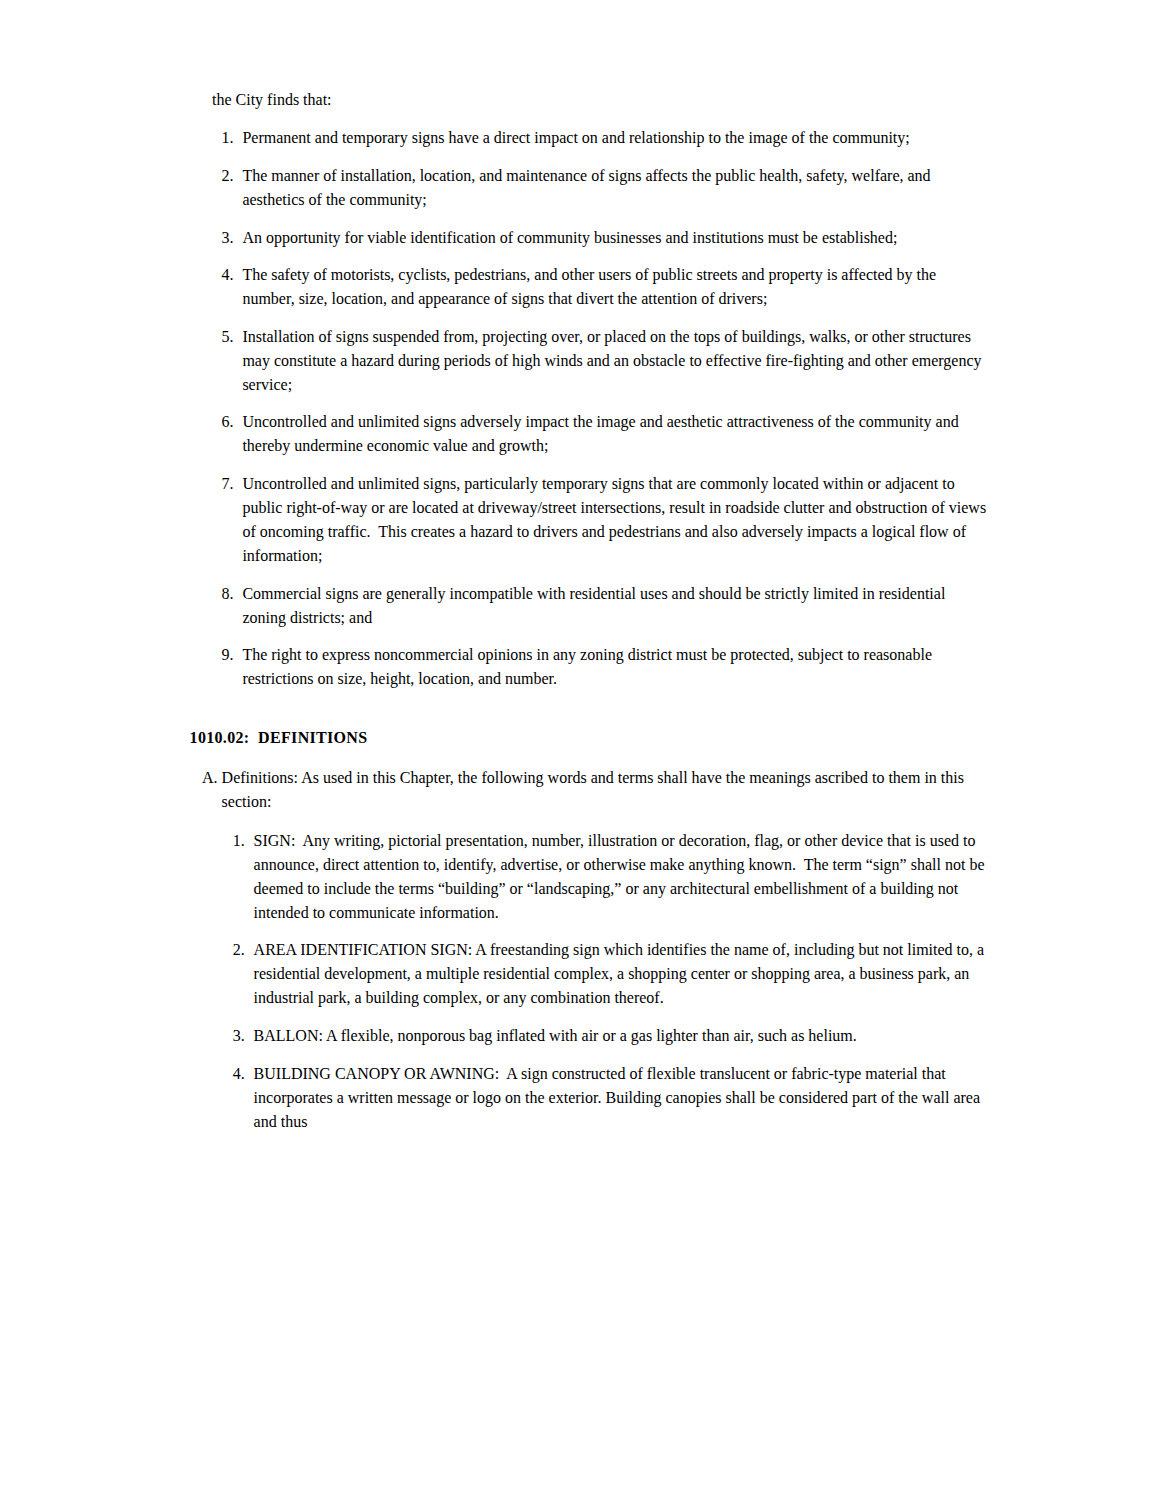the City finds that:
Permanent and temporary signs have a direct impact on and relationship to the image of the community;
The manner of installation, location, and maintenance of signs affects the public health, safety, welfare, and aesthetics of the community;
An opportunity for viable identification of community businesses and institutions must be established;
The safety of motorists, cyclists, pedestrians, and other users of public streets and property is affected by the number, size, location, and appearance of signs that divert the attention of drivers;
Installation of signs suspended from, projecting over, or placed on the tops of buildings, walks, or other structures may constitute a hazard during periods of high winds and an obstacle to effective fire-fighting and other emergency service;
Uncontrolled and unlimited signs adversely impact the image and aesthetic attractiveness of the community and thereby undermine economic value and growth;
Uncontrolled and unlimited signs, particularly temporary signs that are commonly located within or adjacent to public right-of-way or are located at driveway/street intersections, result in roadside clutter and obstruction of views of oncoming traffic. This creates a hazard to drivers and pedestrians and also adversely impacts a logical flow of information;
Commercial signs are generally incompatible with residential uses and should be strictly limited in residential zoning districts; and
The right to express noncommercial opinions in any zoning district must be protected, subject to reasonable restrictions on size, height, location, and number.
1010.02: DEFINITIONS
Definitions: As used in this Chapter, the following words and terms shall have the meanings ascribed to them in this section:
Sign: Any writing, pictorial presentation, number, illustration or decoration, flag, or other device that is used to announce, direct attention to, identify, advertise, or otherwise make anything known. The term “sign” shall not be deemed to include the terms “building” or “landscaping,” or any architectural embellishment of a building not intended to communicate information.
Area Identification Sign: A freestanding sign which identifies the name of, including but not limited to, a residential development, a multiple residential complex, a shopping center or shopping area, a business park, an industrial park, a building complex, or any combination thereof.
Ballon: A flexible, nonporous bag inflated with air or a gas lighter than air, such as helium.
Building Canopy or Awning: A sign constructed of flexible translucent or fabric-type material that incorporates a written message or logo on the exterior. Building canopies shall be considered part of the wall area and thus